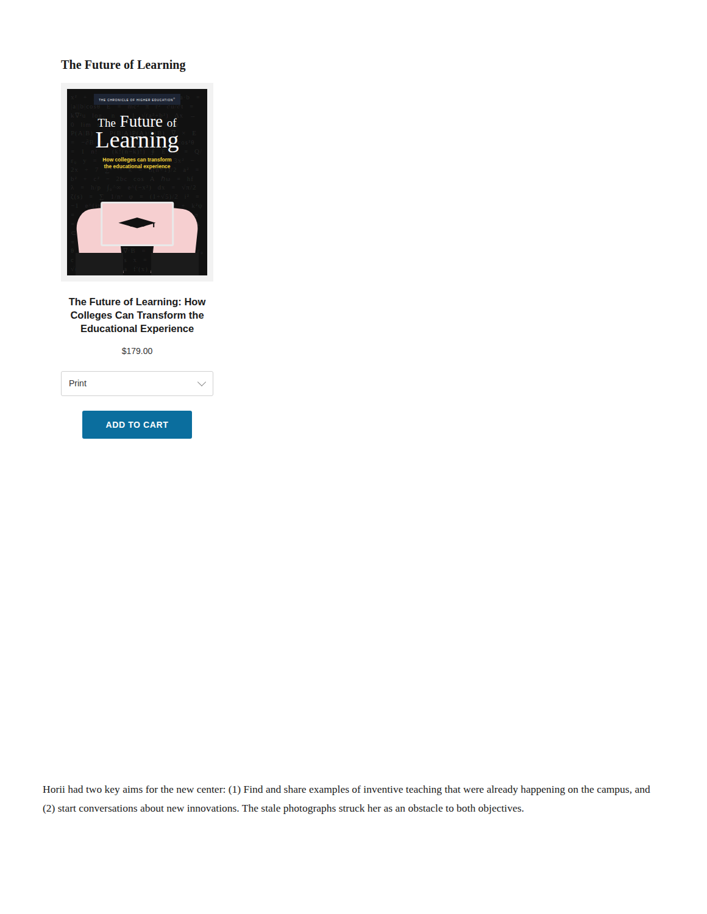The Future of Learning
x² + y² = r² ∑ f(x) dx ∫ a·b = |a||b|cosθ E = mc² π r² ∂u/∂t = k∇²u log₂ n + 1 √(a²+b²) Δx → 0 lim n→∞ (1 + 1/n)ⁿ = e P(A|B) = P(B|A)P(A)/P(B) ∇ × E = −∂B/∂t F = ma sin²θ + cos²θ = 1 n! / (k!(n−k)!) ∮ E·dA = Q/ε₀ y = mx + b dy/dx = 3x² − 2x + 7 ∑ᵏ⁼¹ⁿ k = n(n+1)/2 a² = b² + c² − 2bc cos A ℏω = hf λ = h/p ∫₀^∞ e^(−x²) dx = √π/2 ζ(s) = ∑ 1/nˢ φ = (1+√5)/2 i² = −1 e^(iπ) + 1 = 0 ∂²ψ/∂x² + k²ψ = 0 Var(X) = E[X²] − (E[X])² σ = √Σ(x−μ)²/N A ∪ B, A ∩ B, A ⊂ B ∀x ∃y : f(x) = y ∑ 1/2ⁿ = 1 tan θ = sin θ / cos θ cot θ = 1/tan θ ∇·B = 0 ∇·E = ρ/ε₀ c = 3×10⁸ m/s x = (−b ± √(b²−4ac)) / 2a f′(x) = lim h→0 (f(x+h)−f(x))/h
The Chronicle of Higher Education®
The Future of Learning
How colleges can transform
the educational experience
The Future of Learning: How Colleges Can Transform the Educational Experience
$179.00
Format Print Digital Print + Digital
Add to Cart
Horii had two key aims for the new center: (1) Find and share examples of inventive teaching that were already happening on the campus, and (2) start conversations about new innovations. The stale photographs struck her as an obstacle to both objectives.